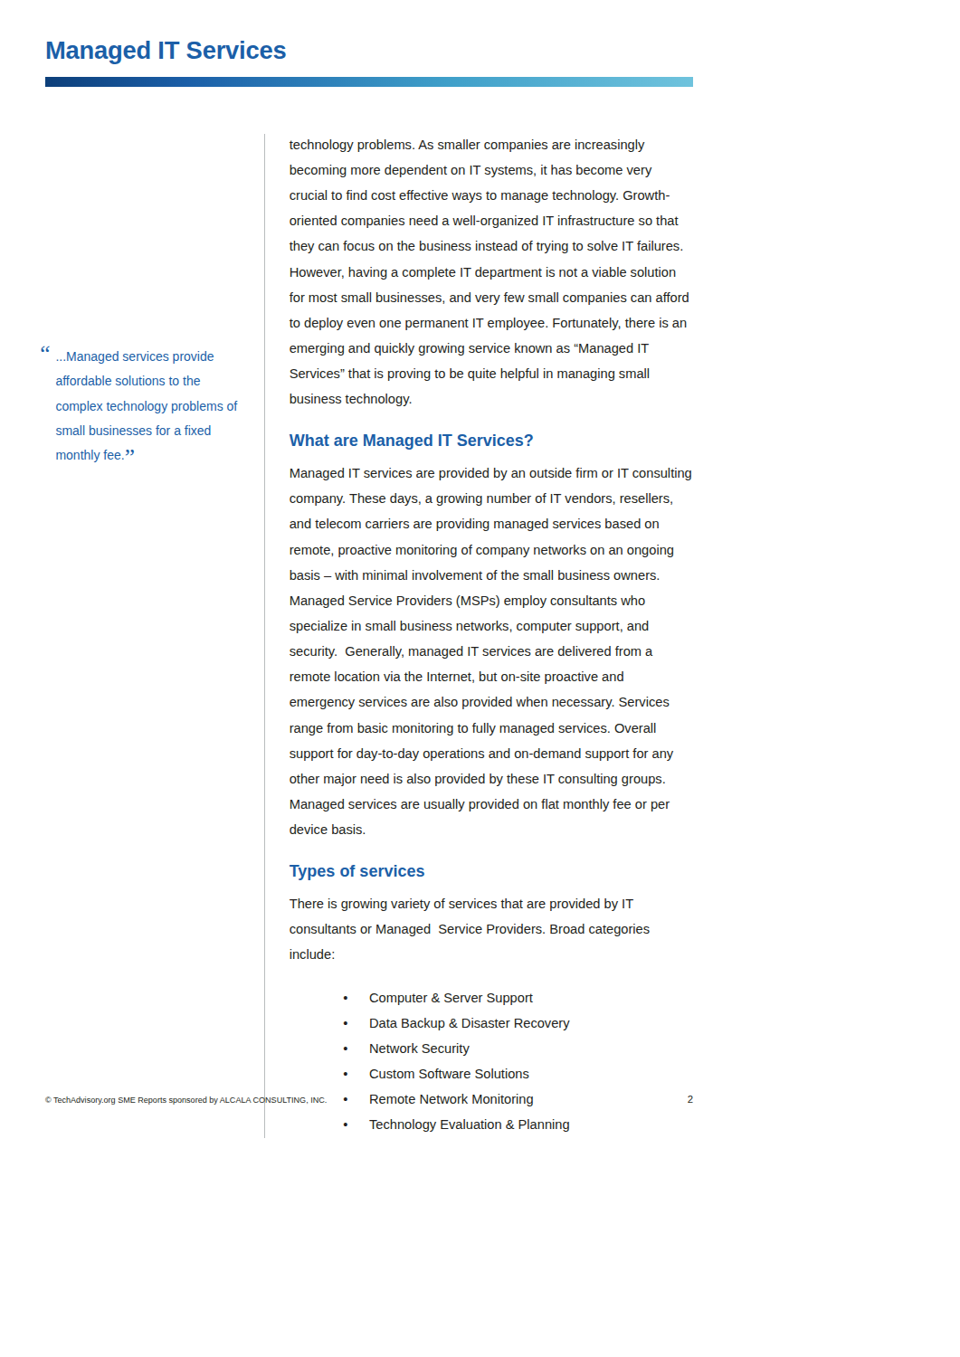Managed IT Services
“...Managed services provide affordable solutions to the complex technology problems of small businesses for a fixed monthly fee.”
technology problems. As smaller companies are increasingly becoming more dependent on IT systems, it has become very crucial to find cost effective ways to manage technology. Growth-oriented companies need a well-organized IT infrastructure so that they can focus on the business instead of trying to solve IT failures. However, having a complete IT department is not a viable solution for most small businesses, and very few small companies can afford to deploy even one permanent IT employee. Fortunately, there is an emerging and quickly growing service known as “Managed IT Services” that is proving to be quite helpful in managing small business technology.
What are Managed IT Services?
Managed IT services are provided by an outside firm or IT consulting company. These days, a growing number of IT vendors, resellers, and telecom carriers are providing managed services based on remote, proactive monitoring of company networks on an ongoing basis – with minimal involvement of the small business owners. Managed Service Providers (MSPs) employ consultants who specialize in small business networks, computer support, and security. Generally, managed IT services are delivered from a remote location via the Internet, but on-site proactive and emergency services are also provided when necessary. Services range from basic monitoring to fully managed services. Overall support for day-to-day operations and on-demand support for any other major need is also provided by these IT consulting groups. Managed services are usually provided on flat monthly fee or per device basis.
Types of services
There is growing variety of services that are provided by IT consultants or Managed Service Providers. Broad categories include:
Computer & Server Support
Data Backup & Disaster Recovery
Network Security
Custom Software Solutions
Remote Network Monitoring
Technology Evaluation & Planning
© TechAdvisory.org SME Reports sponsored by ALCALA CONSULTING, INC.
2